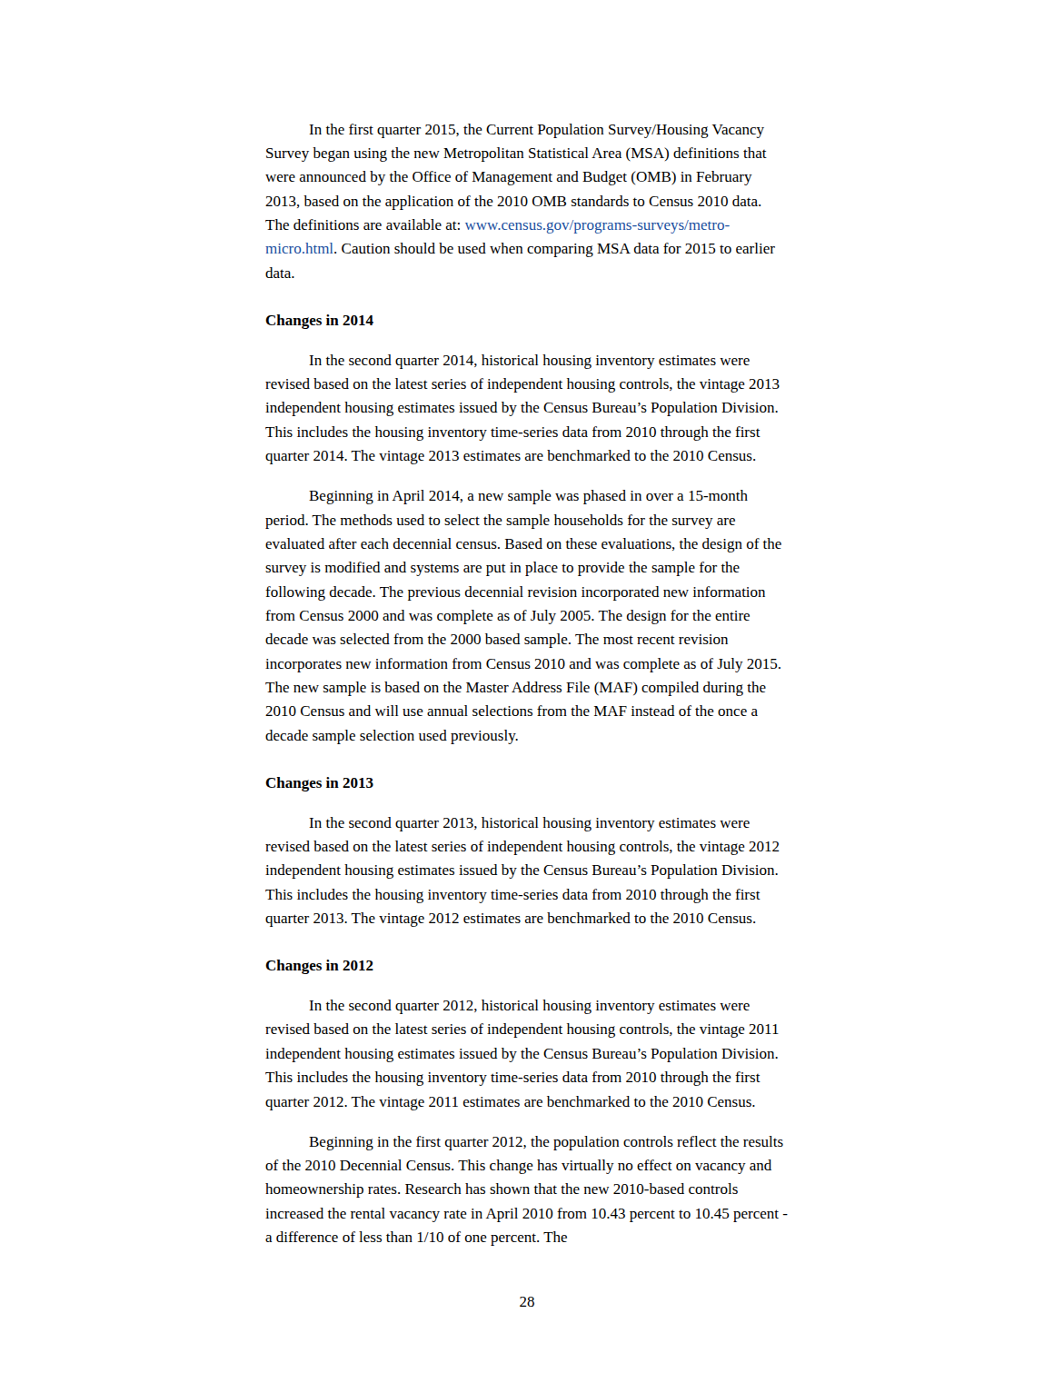In the first quarter 2015, the Current Population Survey/Housing Vacancy Survey began using the new Metropolitan Statistical Area (MSA) definitions that were announced by the Office of Management and Budget (OMB) in February 2013, based on the application of the 2010 OMB standards to Census 2010 data. The definitions are available at: www.census.gov/programs-surveys/metro-micro.html. Caution should be used when comparing MSA data for 2015 to earlier data.
Changes in 2014
In the second quarter 2014, historical housing inventory estimates were revised based on the latest series of independent housing controls, the vintage 2013 independent housing estimates issued by the Census Bureau’s Population Division. This includes the housing inventory time-series data from 2010 through the first quarter 2014. The vintage 2013 estimates are benchmarked to the 2010 Census.
Beginning in April 2014, a new sample was phased in over a 15-month period. The methods used to select the sample households for the survey are evaluated after each decennial census. Based on these evaluations, the design of the survey is modified and systems are put in place to provide the sample for the following decade. The previous decennial revision incorporated new information from Census 2000 and was complete as of July 2005. The design for the entire decade was selected from the 2000 based sample. The most recent revision incorporates new information from Census 2010 and was complete as of July 2015. The new sample is based on the Master Address File (MAF) compiled during the 2010 Census and will use annual selections from the MAF instead of the once a decade sample selection used previously.
Changes in 2013
In the second quarter 2013, historical housing inventory estimates were revised based on the latest series of independent housing controls, the vintage 2012 independent housing estimates issued by the Census Bureau’s Population Division. This includes the housing inventory time-series data from 2010 through the first quarter 2013. The vintage 2012 estimates are benchmarked to the 2010 Census.
Changes in 2012
In the second quarter 2012, historical housing inventory estimates were revised based on the latest series of independent housing controls, the vintage 2011 independent housing estimates issued by the Census Bureau’s Population Division. This includes the housing inventory time-series data from 2010 through the first quarter 2012. The vintage 2011 estimates are benchmarked to the 2010 Census.
Beginning in the first quarter 2012, the population controls reflect the results of the 2010 Decennial Census. This change has virtually no effect on vacancy and homeownership rates. Research has shown that the new 2010-based controls increased the rental vacancy rate in April 2010 from 10.43 percent to 10.45 percent - a difference of less than 1/10 of one percent. The
28